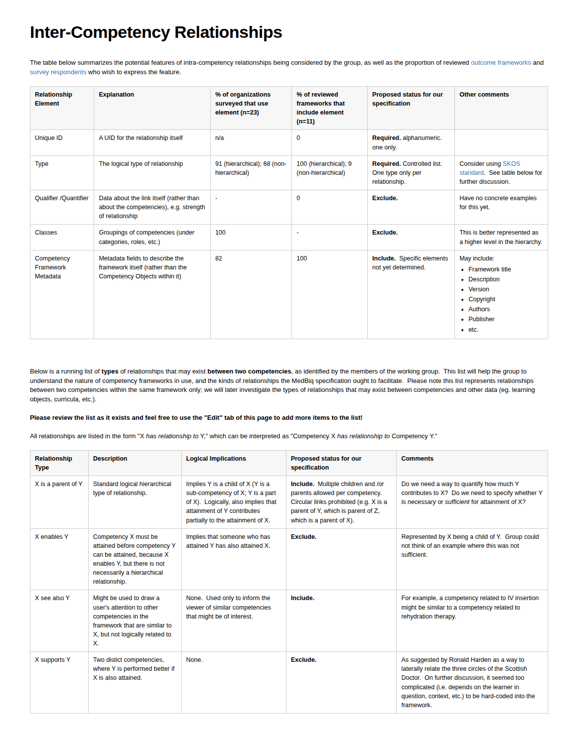Inter-Competency Relationships
The table below summarizes the potential features of intra-competency relationships being considered by the group, as well as the proportion of reviewed outcome frameworks and survey respondents who wish to express the feature.
| Relationship Element | Explanation | % of organizations surveyed that use element (n=23) | % of reviewed frameworks that include element (n=11) | Proposed status for our specification | Other comments |
| --- | --- | --- | --- | --- | --- |
| Unique ID | A UID for the relationship itself | n/a | 0 | Required. alphanumeric. one only. | |
| Type | The logical type of relationship | 91 (hierarchical); 68 (non-hierarchical) | 100 (hierarchical); 9 (non-hierarchical) | Required. Controlled list. One type only per relationship. | Consider using SKOS standard . See table below for further discussion. |
| Qualifier /Quantifier | Data about the link itself (rather than about the competencies), e.g. strength of relationship | - | 0 | Exclude. | Have no concrete examples for this yet. |
| Classes | Groupings of competencies (under categories, roles, etc.) | 100 | - | Exclude. | This is better represented as a higher level in the hierarchy. |
| Competency Framework Metadata | Metadata fields to describe the framework itself (rather than the Competency Objects within it) | 82 | 100 | Include. Specific elements not yet determined. | May include: Framework title Description Version Copyright Authors Publisher etc. |
Below is a running list of types of relationships that may exist between two competencies, as identified by the members of the working group. This list will help the group to understand the nature of competency frameworks in use, and the kinds of relationships the MedBiq specification ought to facilitate. Please note this list represents relationships between two competencies within the same framework only; we will later investigate the types of relationships that may exist between competencies and other data (eg. learning objects, curricula, etc.).
Please review the list as it exists and feel free to use the "Edit" tab of this page to add more items to the list!
All relationships are listed in the form "X has relationship to Y," which can be interpreted as "Competency X has relationship to Competency Y."
| Relationship Type | Description | Logical Implications | Proposed status for our specification | Comments |
| --- | --- | --- | --- | --- |
| X is a parent of Y | Standard logical hierarchical type of relationship. | Implies Y is a child of X (Y is a sub-competency of X; Y is a part of X). Logically, also implies that attainment of Y contributes partially to the attainment of X. | Include. Multiple children and /or parents allowed per competency. Circular links prohibited (e.g. X is a parent of Y, which is parent of Z, which is a parent of X). | Do we need a way to quantify how much Y contributes to X? Do we need to specify whether Y is necessary or sufficient for attainment of X? |
| X enables Y | Competency X must be attained before competency Y can be attained, because X enables Y, but there is not necessarily a hierarchical relationship. | Implies that someone who has attained Y has also attained X. | Exclude. | Represented by X being a child of Y. Group could not think of an example where this was not sufficient. |
| X see also Y | Might be used to draw a user's attention to other competencies in the framework that are similar to X, but not logically related to X. | None. Used only to inform the viewer of similar competencies that might be of interest. | Include. | For example, a competency related to IV insertion might be similar to a competency related to rehydration therapy. |
| X supports Y | Two distict competencies, where Y is performed better if X is also attained. | None. | Exclude. | As suggested by Ronald Harden as a way to laterally relate the three circles of the Scottish Doctor. On further discussion, it seemed too complicated (i.e. depends on the learner in question, context, etc.) to be hard-coded into the framework. |